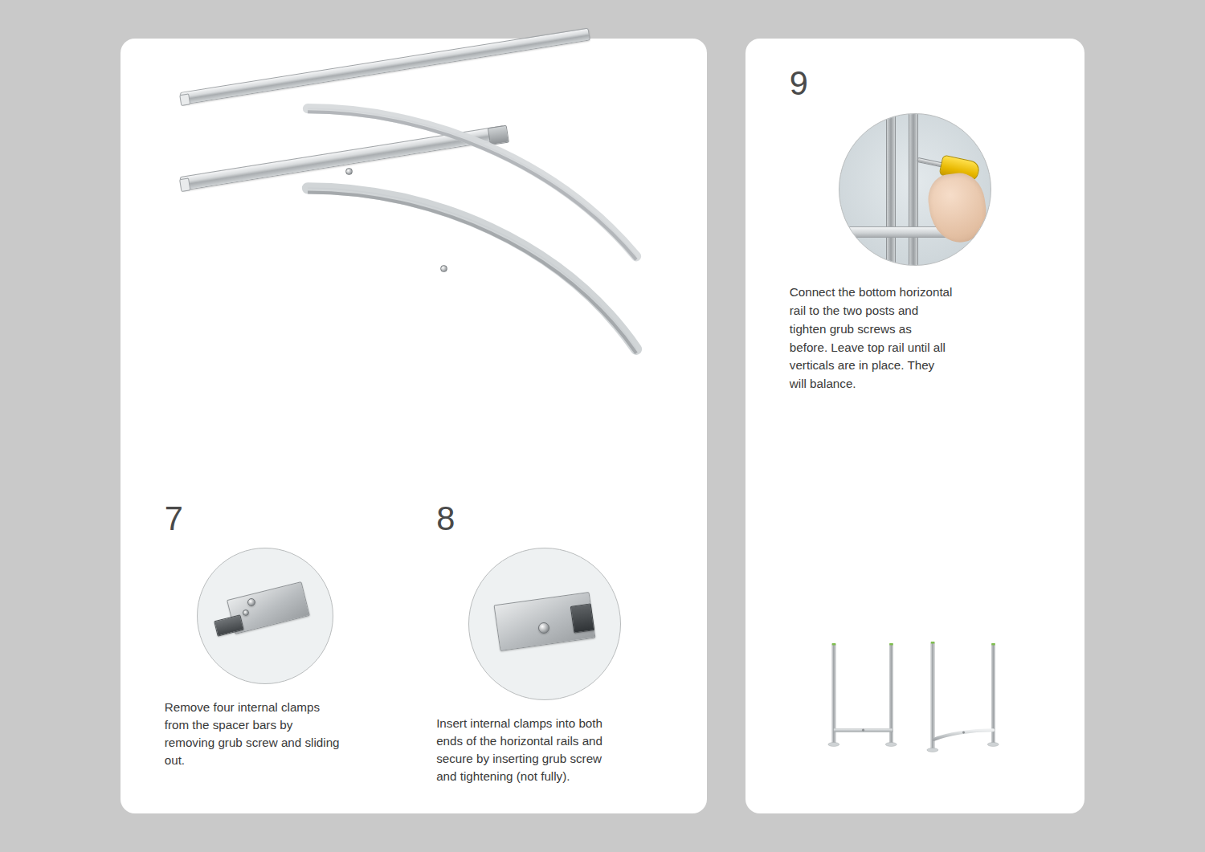7
Remove four internal clamps from the spacer bars by removing grub screw and sliding out.
8
Insert internal clamps into both ends of the horizontal rails and secure by inserting grub screw and tightening (not fully).
9
Connect the bottom horizontal rail to the two posts and tighten grub screws as before. Leave top rail until all verticals are in place. They will balance.